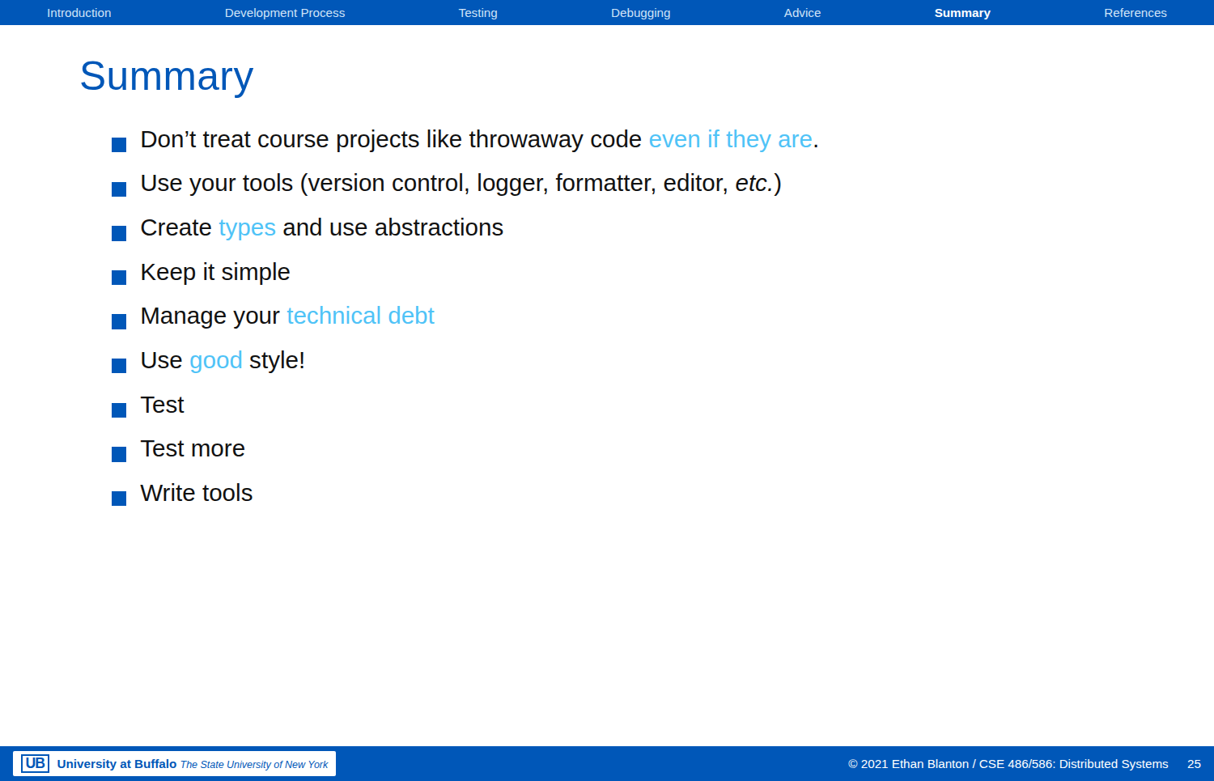Introduction
Development Process
Testing
Debugging
Advice
Summary
References
Summary
Don’t treat course projects like throwaway code even if they are.
Use your tools (version control, logger, formatter, editor, etc.)
Create types and use abstractions
Keep it simple
Manage your technical debt
Use good style!
Test
Test more
Write tools
UB University at Buffalo The State University of New York
© 2021 Ethan Blanton / CSE 486/586: Distributed Systems 25